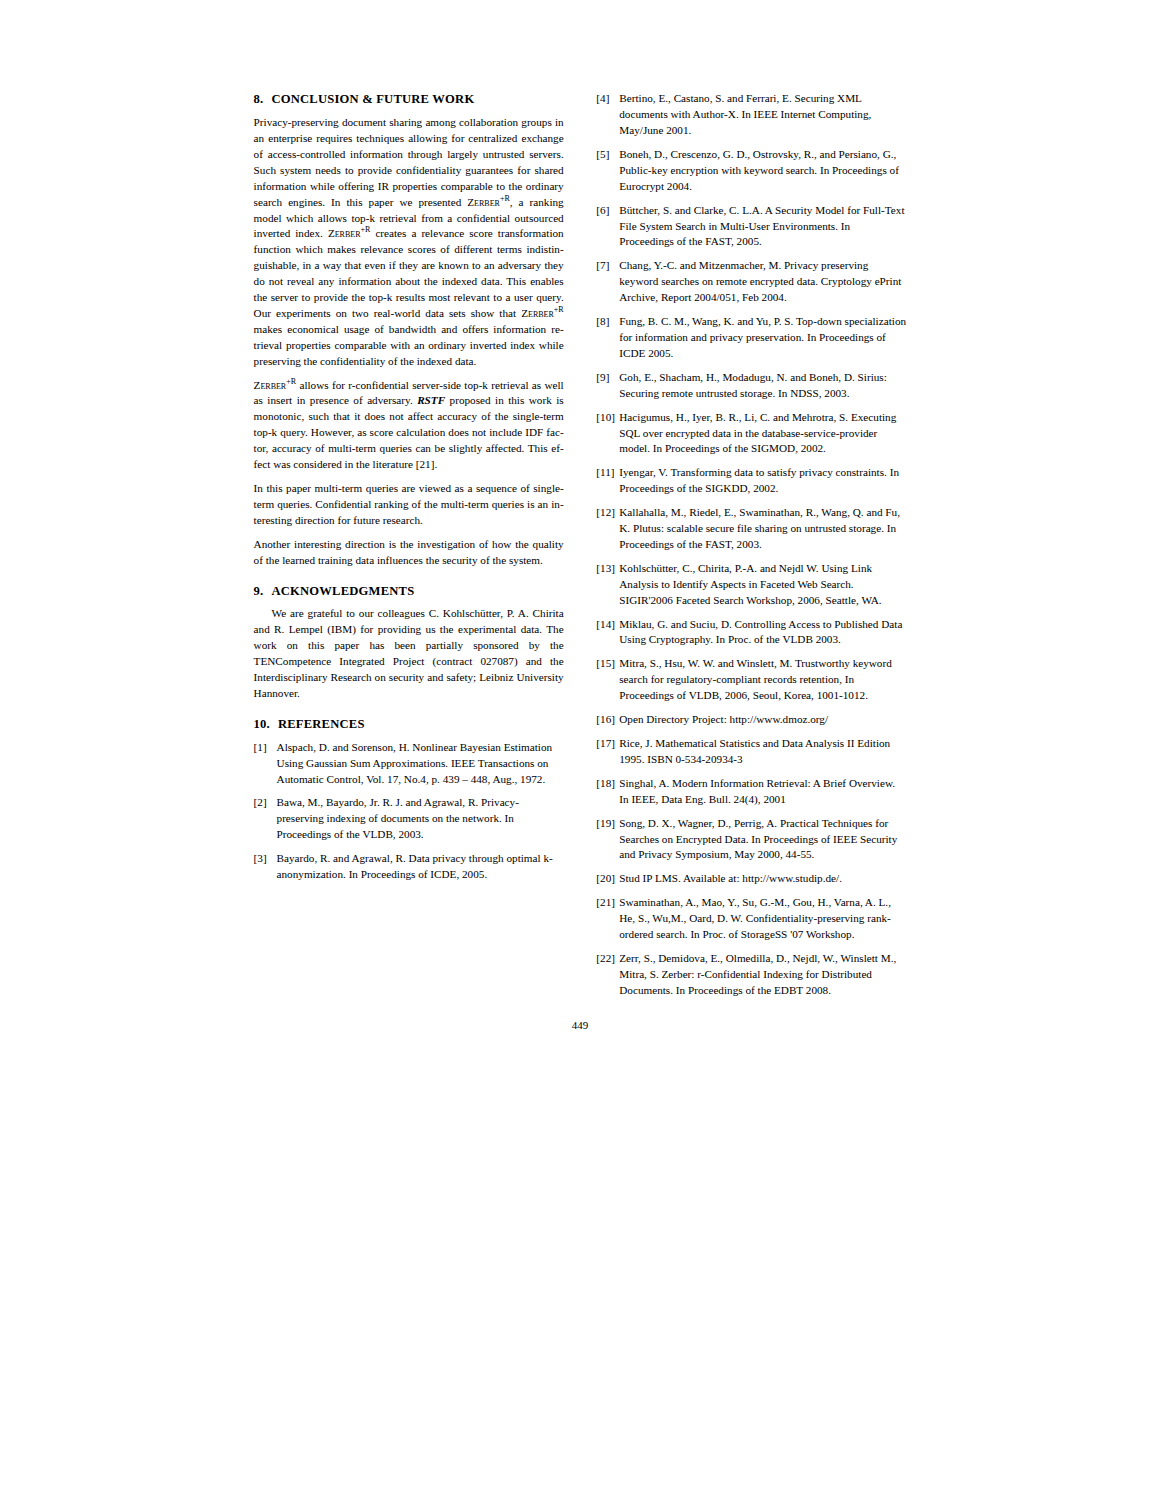8. CONCLUSION & FUTURE WORK
Privacy-preserving document sharing among collaboration groups in an enterprise requires techniques allowing for centralized exchange of access-controlled information through largely untrusted servers. Such system needs to provide confidentiality guarantees for shared information while offering IR properties comparable to the ordinary search engines. In this paper we presented Zerber+R, a ranking model which allows top-k retrieval from a confidential outsourced inverted index. Zerber+R creates a relevance score transformation function which makes relevance scores of different terms indistinguishable, in a way that even if they are known to an adversary they do not reveal any information about the indexed data. This enables the server to provide the top-k results most relevant to a user query. Our experiments on two real-world data sets show that Zerber+R makes economical usage of bandwidth and offers information retrieval properties comparable with an ordinary inverted index while preserving the confidentiality of the indexed data.
Zerber+R allows for r-confidential server-side top-k retrieval as well as insert in presence of adversary. RSTF proposed in this work is monotonic, such that it does not affect accuracy of the single-term top-k query. However, as score calculation does not include IDF factor, accuracy of multi-term queries can be slightly affected. This effect was considered in the literature [21].
In this paper multi-term queries are viewed as a sequence of single-term queries. Confidential ranking of the multi-term queries is an interesting direction for future research.
Another interesting direction is the investigation of how the quality of the learned training data influences the security of the system.
9. ACKNOWLEDGMENTS
We are grateful to our colleagues C. Kohlschütter, P. A. Chirita and R. Lempel (IBM) for providing us the experimental data. The work on this paper has been partially sponsored by the TENCompetence Integrated Project (contract 027087) and the Interdisciplinary Research on security and safety; Leibniz University Hannover.
10. REFERENCES
[1] Alspach, D. and Sorenson, H. Nonlinear Bayesian Estimation Using Gaussian Sum Approximations. IEEE Transactions on Automatic Control, Vol. 17, No.4, p. 439 – 448, Aug., 1972.
[2] Bawa, M., Bayardo, Jr. R. J. and Agrawal, R. Privacy-preserving indexing of documents on the network. In Proceedings of the VLDB, 2003.
[3] Bayardo, R. and Agrawal, R. Data privacy through optimal k-anonymization. In Proceedings of ICDE, 2005.
[4] Bertino, E., Castano, S. and Ferrari, E. Securing XML documents with Author-X. In IEEE Internet Computing, May/June 2001.
[5] Boneh, D., Crescenzo, G. D., Ostrovsky, R., and Persiano, G., Public-key encryption with keyword search. In Proceedings of Eurocrypt 2004.
[6] Büttcher, S. and Clarke, C. L.A. A Security Model for Full-Text File System Search in Multi-User Environments. In Proceedings of the FAST, 2005.
[7] Chang, Y.-C. and Mitzenmacher, M. Privacy preserving keyword searches on remote encrypted data. Cryptology ePrint Archive, Report 2004/051, Feb 2004.
[8] Fung, B. C. M., Wang, K. and Yu, P. S. Top-down specialization for information and privacy preservation. In Proceedings of ICDE 2005.
[9] Goh, E., Shacham, H., Modadugu, N. and Boneh, D. Sirius: Securing remote untrusted storage. In NDSS, 2003.
[10] Hacigumus, H., Iyer, B. R., Li, C. and Mehrotra, S. Executing SQL over encrypted data in the database-service-provider model. In Proceedings of the SIGMOD, 2002.
[11] Iyengar, V. Transforming data to satisfy privacy constraints. In Proceedings of the SIGKDD, 2002.
[12] Kallahalla, M., Riedel, E., Swaminathan, R., Wang, Q. and Fu, K. Plutus: scalable secure file sharing on untrusted storage. In Proceedings of the FAST, 2003.
[13] Kohlschütter, C., Chirita, P.-A. and Nejdl W. Using Link Analysis to Identify Aspects in Faceted Web Search. SIGIR'2006 Faceted Search Workshop, 2006, Seattle, WA.
[14] Miklau, G. and Suciu, D. Controlling Access to Published Data Using Cryptography. In Proc. of the VLDB 2003.
[15] Mitra, S., Hsu, W. W. and Winslett, M. Trustworthy keyword search for regulatory-compliant records retention, In Proceedings of VLDB, 2006, Seoul, Korea, 1001-1012.
[16] Open Directory Project: http://www.dmoz.org/
[17] Rice, J. Mathematical Statistics and Data Analysis II Edition 1995. ISBN 0-534-20934-3
[18] Singhal, A. Modern Information Retrieval: A Brief Overview. In IEEE, Data Eng. Bull. 24(4), 2001
[19] Song, D. X., Wagner, D., Perrig, A. Practical Techniques for Searches on Encrypted Data. In Proceedings of IEEE Security and Privacy Symposium, May 2000, 44-55.
[20] Stud IP LMS. Available at: http://www.studip.de/.
[21] Swaminathan, A., Mao, Y., Su, G.-M., Gou, H., Varna, A. L., He, S., Wu,M., Oard, D. W. Confidentiality-preserving rank-ordered search. In Proc. of StorageSS '07 Workshop.
[22] Zerr, S., Demidova, E., Olmedilla, D., Nejdl, W., Winslett M., Mitra, S. Zerber: r-Confidential Indexing for Distributed Documents. In Proceedings of the EDBT 2008.
449